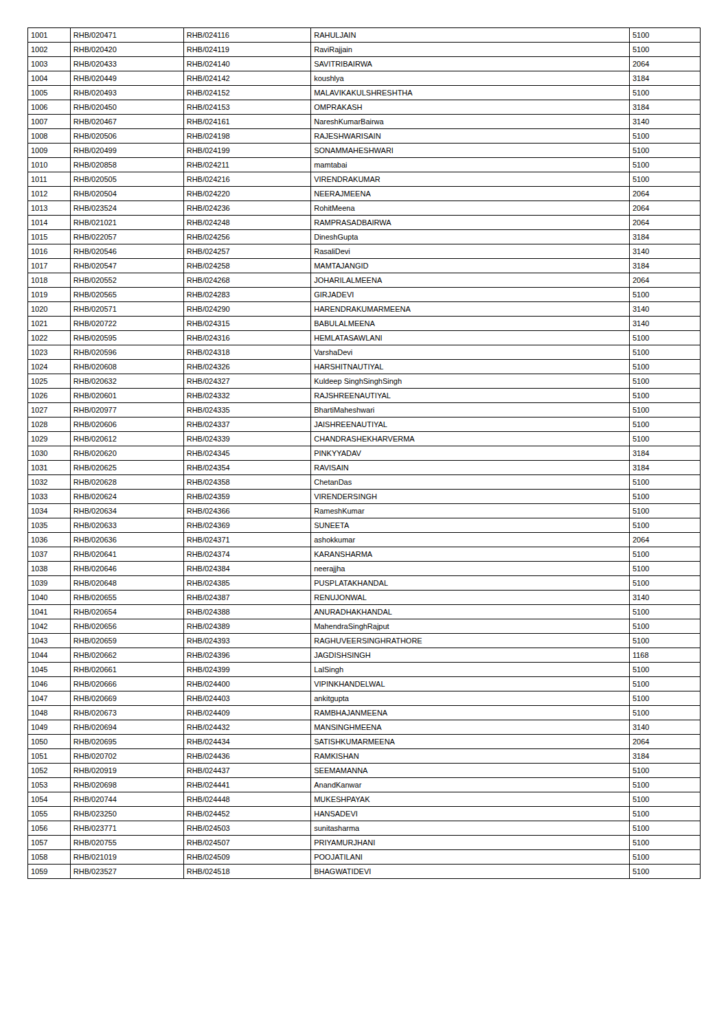| 1001 | RHB/020471 | RHB/024116 | RAHULJAIN | 5100 |
| 1002 | RHB/020420 | RHB/024119 | RaviRajjain | 5100 |
| 1003 | RHB/020433 | RHB/024140 | SAVITRIBAIRWA | 2064 |
| 1004 | RHB/020449 | RHB/024142 | koushlya | 3184 |
| 1005 | RHB/020493 | RHB/024152 | MALAVIKAKULSHRESHTHA | 5100 |
| 1006 | RHB/020450 | RHB/024153 | OMPRAKASH | 3184 |
| 1007 | RHB/020467 | RHB/024161 | NareshKumarBairwa | 3140 |
| 1008 | RHB/020506 | RHB/024198 | RAJESHWARISAIN | 5100 |
| 1009 | RHB/020499 | RHB/024199 | SONAMMAHESHWARI | 5100 |
| 1010 | RHB/020858 | RHB/024211 | mamtabai | 5100 |
| 1011 | RHB/020505 | RHB/024216 | VIRENDRAKUMAR | 5100 |
| 1012 | RHB/020504 | RHB/024220 | NEERAJMEENA | 2064 |
| 1013 | RHB/023524 | RHB/024236 | RohitMeena | 2064 |
| 1014 | RHB/021021 | RHB/024248 | RAMPRASADBAIRWA | 2064 |
| 1015 | RHB/022057 | RHB/024256 | DineshGupta | 3184 |
| 1016 | RHB/020546 | RHB/024257 | RasaliDevi | 3140 |
| 1017 | RHB/020547 | RHB/024258 | MAMTAJANGID | 3184 |
| 1018 | RHB/020552 | RHB/024268 | JOHARILALMEENA | 2064 |
| 1019 | RHB/020565 | RHB/024283 | GIRJADEVI | 5100 |
| 1020 | RHB/020571 | RHB/024290 | HARENDRAKUMARMEENA | 3140 |
| 1021 | RHB/020722 | RHB/024315 | BABULALMEENA | 3140 |
| 1022 | RHB/020595 | RHB/024316 | HEMLATASAWLANI | 5100 |
| 1023 | RHB/020596 | RHB/024318 | VarshaDevi | 5100 |
| 1024 | RHB/020608 | RHB/024326 | HARSHITNAUTIYAL | 5100 |
| 1025 | RHB/020632 | RHB/024327 | Kuldeep SinghSinghSingh | 5100 |
| 1026 | RHB/020601 | RHB/024332 | RAJSHREENAUTIYAL | 5100 |
| 1027 | RHB/020977 | RHB/024335 | BhartiMaheshwari | 5100 |
| 1028 | RHB/020606 | RHB/024337 | JAISHREENAUTIYAL | 5100 |
| 1029 | RHB/020612 | RHB/024339 | CHANDRASHEKHARVERMA | 5100 |
| 1030 | RHB/020620 | RHB/024345 | PINKYYADAV | 3184 |
| 1031 | RHB/020625 | RHB/024354 | RAVISAIN | 3184 |
| 1032 | RHB/020628 | RHB/024358 | ChetanDas | 5100 |
| 1033 | RHB/020624 | RHB/024359 | VIRENDERSINGH | 5100 |
| 1034 | RHB/020634 | RHB/024366 | RameshKumar | 5100 |
| 1035 | RHB/020633 | RHB/024369 | SUNEETA | 5100 |
| 1036 | RHB/020636 | RHB/024371 | ashokkumar | 2064 |
| 1037 | RHB/020641 | RHB/024374 | KARANSHARMA | 5100 |
| 1038 | RHB/020646 | RHB/024384 | neerajjha | 5100 |
| 1039 | RHB/020648 | RHB/024385 | PUSPLATAKHANDAL | 5100 |
| 1040 | RHB/020655 | RHB/024387 | RENUJONWAL | 3140 |
| 1041 | RHB/020654 | RHB/024388 | ANURADHAKHANDAL | 5100 |
| 1042 | RHB/020656 | RHB/024389 | MahendraSinghRajput | 5100 |
| 1043 | RHB/020659 | RHB/024393 | RAGHUVEERSINGHRATHORE | 5100 |
| 1044 | RHB/020662 | RHB/024396 | JAGDISHSINGH | 1168 |
| 1045 | RHB/020661 | RHB/024399 | LalSingh | 5100 |
| 1046 | RHB/020666 | RHB/024400 | VIPINKHANDELWAL | 5100 |
| 1047 | RHB/020669 | RHB/024403 | ankitgupta | 5100 |
| 1048 | RHB/020673 | RHB/024409 | RAMBHAJANMEENA | 5100 |
| 1049 | RHB/020694 | RHB/024432 | MANSINGHMEENA | 3140 |
| 1050 | RHB/020695 | RHB/024434 | SATISHKUMARMEENA | 2064 |
| 1051 | RHB/020702 | RHB/024436 | RAMKISHAN | 3184 |
| 1052 | RHB/020919 | RHB/024437 | SEEMAMANNA | 5100 |
| 1053 | RHB/020698 | RHB/024441 | AnandKanwar | 5100 |
| 1054 | RHB/020744 | RHB/024448 | MUKESHPAYAK | 5100 |
| 1055 | RHB/023250 | RHB/024452 | HANSADEVI | 5100 |
| 1056 | RHB/023771 | RHB/024503 | sunitasharma | 5100 |
| 1057 | RHB/020755 | RHB/024507 | PRIYAMURJHANI | 5100 |
| 1058 | RHB/021019 | RHB/024509 | POOJATILANI | 5100 |
| 1059 | RHB/023527 | RHB/024518 | BHAGWATIDEVI | 5100 |